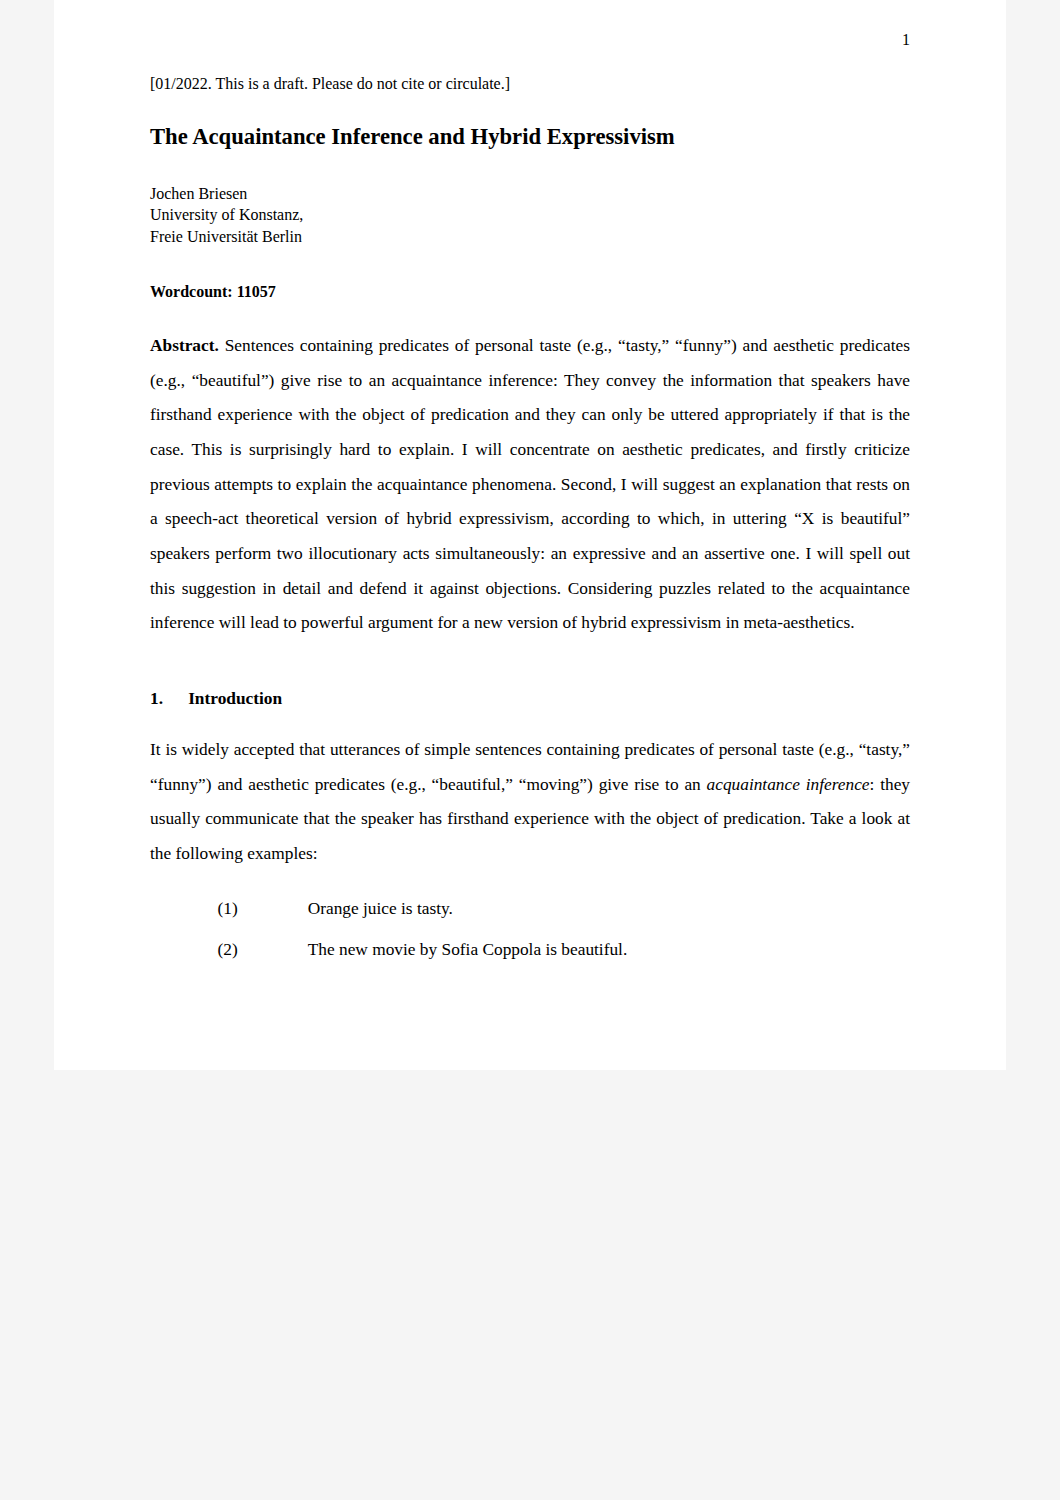1
[01/2022. This is a draft. Please do not cite or circulate.]
The Acquaintance Inference and Hybrid Expressivism
Jochen Briesen University of Konstanz, Freie Universität Berlin
Wordcount: 11057
Abstract. Sentences containing predicates of personal taste (e.g., “tasty,” “funny”) and aesthetic predicates (e.g., “beautiful”) give rise to an acquaintance inference: They convey the information that speakers have firsthand experience with the object of predication and they can only be uttered appropriately if that is the case. This is surprisingly hard to explain. I will concentrate on aesthetic predicates, and firstly criticize previous attempts to explain the acquaintance phenomena. Second, I will suggest an explanation that rests on a speech-act theoretical version of hybrid expressivism, according to which, in uttering “X is beautiful” speakers perform two illocutionary acts simultaneously: an expressive and an assertive one. I will spell out this suggestion in detail and defend it against objections. Considering puzzles related to the acquaintance inference will lead to powerful argument for a new version of hybrid expressivism in meta-aesthetics.
1. Introduction
It is widely accepted that utterances of simple sentences containing predicates of personal taste (e.g., “tasty,” “funny”) and aesthetic predicates (e.g., “beautiful,” “moving”) give rise to an acquaintance inference: they usually communicate that the speaker has firsthand experience with the object of predication. Take a look at the following examples:
(1) Orange juice is tasty.
(2) The new movie by Sofia Coppola is beautiful.